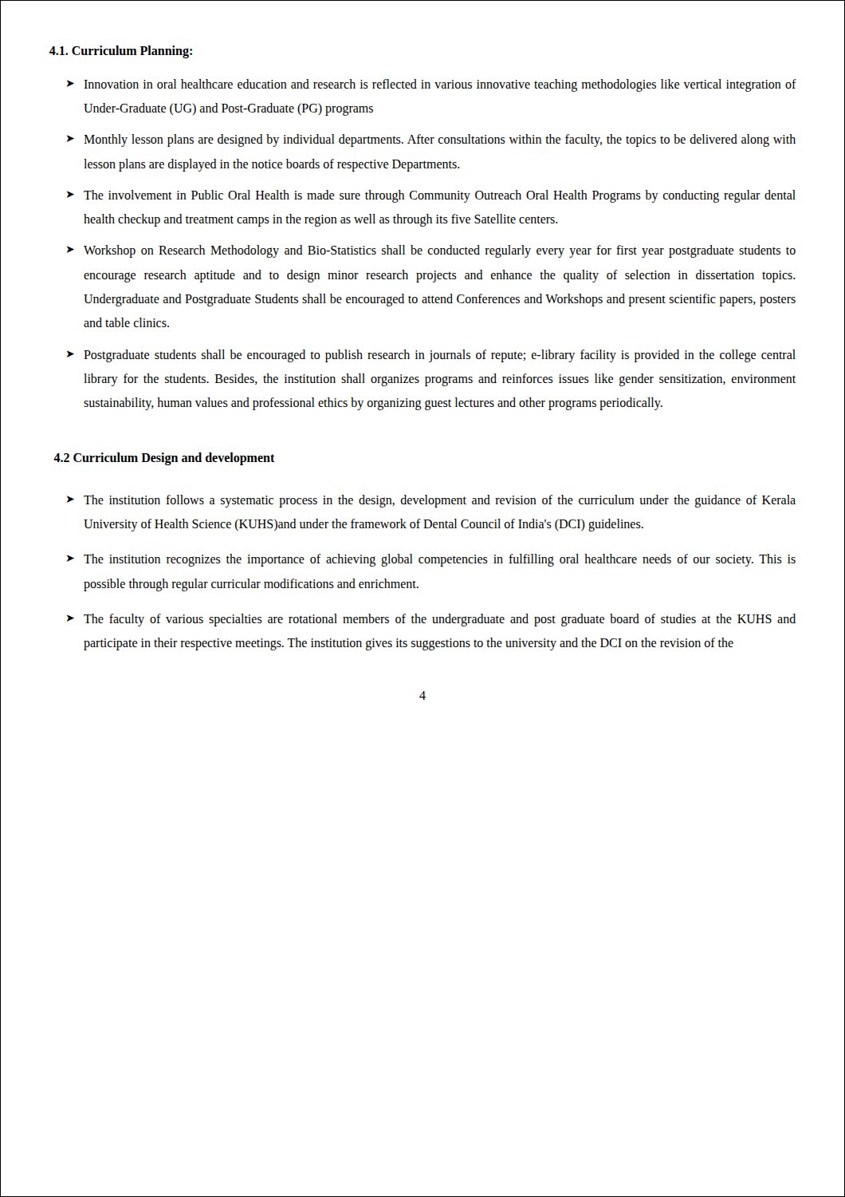4.1. Curriculum Planning:
Innovation in oral healthcare education and research is reflected in various innovative teaching methodologies like vertical integration of Under-Graduate (UG) and Post-Graduate (PG) programs
Monthly lesson plans are designed by individual departments. After consultations within the faculty, the topics to be delivered along with lesson plans are displayed in the notice boards of respective Departments.
The involvement in Public Oral Health is made sure through Community Outreach Oral Health Programs by conducting regular dental health checkup and treatment camps in the region as well as through its five Satellite centers.
Workshop on Research Methodology and Bio-Statistics shall be conducted regularly every year for first year postgraduate students to encourage research aptitude and to design minor research projects and enhance the quality of selection in dissertation topics. Undergraduate and Postgraduate Students shall be encouraged to attend Conferences and Workshops and present scientific papers, posters and table clinics.
Postgraduate students shall be encouraged to publish research in journals of repute; e-library facility is provided in the college central library for the students. Besides, the institution shall organizes programs and reinforces issues like gender sensitization, environment sustainability, human values and professional ethics by organizing guest lectures and other programs periodically.
4.2 Curriculum Design and development
The institution follows a systematic process in the design, development and revision of the curriculum under the guidance of Kerala University of Health Science (KUHS)and under the framework of Dental Council of India's (DCI) guidelines.
The institution recognizes the importance of achieving global competencies in fulfilling oral healthcare needs of our society. This is possible through regular curricular modifications and enrichment.
The faculty of various specialties are rotational members of the undergraduate and post graduate board of studies at the KUHS and participate in their respective meetings. The institution gives its suggestions to the university and the DCI on the revision of the
4